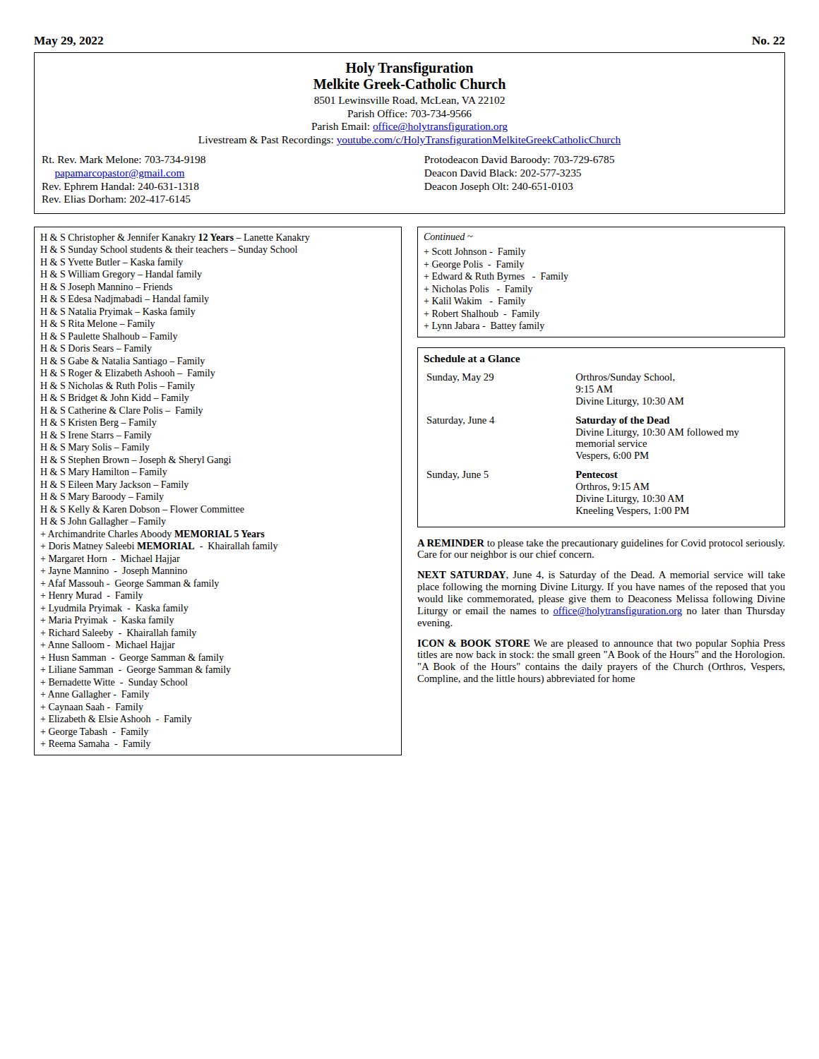May 29, 2022 No. 22
Holy Transfiguration
Melkite Greek-Catholic Church
8501 Lewinsville Road, McLean, VA 22102
Parish Office: 703-734-9566
Parish Email: office@holytransfiguration.org
Livestream & Past Recordings: youtube.com/c/HolyTransfigurationMelkiteGreekCatholicChurch
Rt. Rev. Mark Melone: 703-734-9198
papamarcopastor@gmail.com
Rev. Ephrem Handal: 240-631-1318
Rev. Elias Dorham: 202-417-6145
Protodeacon David Baroody: 703-729-6785
Deacon David Black: 202-577-3235
Deacon Joseph Olt: 240-651-0103
H & S Christopher & Jennifer Kanakry 12 Years – Lanette Kanakry
H & S Sunday School students & their teachers – Sunday School
H & S Yvette Butler – Kaska family
H & S William Gregory – Handal family
H & S Joseph Mannino – Friends
H & S Edesa Nadjmabadi – Handal family
H & S Natalia Pryimak – Kaska family
H & S Rita Melone – Family
H & S Paulette Shalhoub – Family
H & S Doris Sears – Family
H & S Gabe & Natalia Santiago – Family
H & S Roger & Elizabeth Ashooh – Family
H & S Nicholas & Ruth Polis – Family
H & S Bridget & John Kidd – Family
H & S Catherine & Clare Polis – Family
H & S Kristen Berg – Family
H & S Irene Starrs – Family
H & S Mary Solis – Family
H & S Stephen Brown – Joseph & Sheryl Gangi
H & S Mary Hamilton – Family
H & S Eileen Mary Jackson – Family
H & S Mary Baroody – Family
H & S Kelly & Karen Dobson – Flower Committee
H & S John Gallagher – Family
+ Archimandrite Charles Aboody MEMORIAL 5 Years
+ Doris Matney Saleebi MEMORIAL - Khairallah family
+ Margaret Horn - Michael Hajjar
+ Jayne Mannino - Joseph Mannino
+ Afaf Massouh - George Samman & family
+ Henry Murad - Family
+ Lyudmila Pryimak - Kaska family
+ Maria Pryimak - Kaska family
+ Richard Saleeby - Khairallah family
+ Anne Salloom - Michael Hajjar
+ Husn Samman - George Samman & family
+ Liliane Samman - George Samman & family
+ Bernadette Witte - Sunday School
+ Anne Gallagher - Family
+ Caynaan Saah - Family
+ Elizabeth & Elsie Ashooh - Family
+ George Tabash - Family
+ Reema Samaha - Family
Continued ~
+ Scott Johnson - Family
+ George Polis - Family
+ Edward & Ruth Byrnes - Family
+ Nicholas Polis - Family
+ Kalil Wakim - Family
+ Robert Shalhoub - Family
+ Lynn Jabara - Battey family
Schedule at a Glance
| Sunday, May 29 | Orthros/Sunday School, 9:15 AM Divine Liturgy, 10:30 AM |
| Saturday, June 4 | Saturday of the Dead Divine Liturgy, 10:30 AM followed my memorial service Vespers, 6:00 PM |
| Sunday, June 5 | Pentecost Orthros, 9:15 AM Divine Liturgy, 10:30 AM Kneeling Vespers, 1:00 PM |
A REMINDER to please take the precautionary guidelines for Covid protocol seriously. Care for our neighbor is our chief concern.
NEXT SATURDAY, June 4, is Saturday of the Dead. A memorial service will take place following the morning Divine Liturgy. If you have names of the reposed that you would like commemorated, please give them to Deaconess Melissa following Divine Liturgy or email the names to office@holytransfiguration.org no later than Thursday evening.
ICON & BOOK STORE We are pleased to announce that two popular Sophia Press titles are now back in stock: the small green "A Book of the Hours" and the Horologion. "A Book of the Hours" contains the daily prayers of the Church (Orthros, Vespers, Compline, and the little hours) abbreviated for home